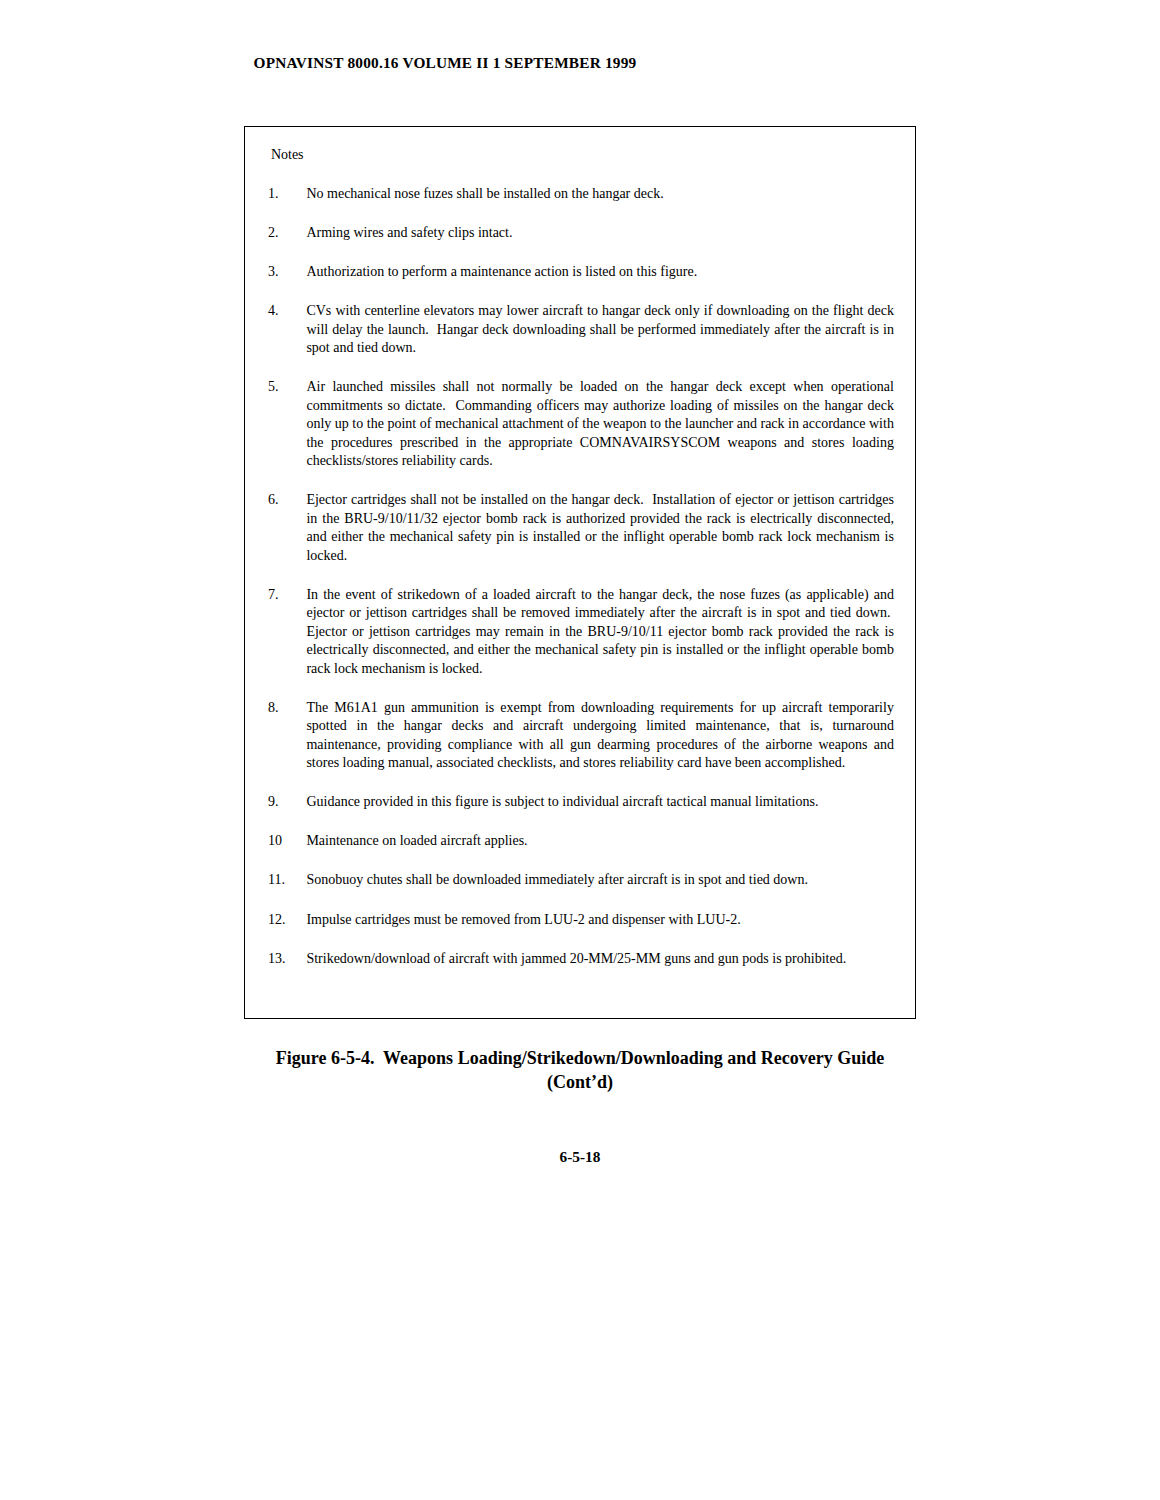OPNAVINST 8000.16 VOLUME II 1 SEPTEMBER 1999
Notes
1. No mechanical nose fuzes shall be installed on the hangar deck.
2. Arming wires and safety clips intact.
3. Authorization to perform a maintenance action is listed on this figure.
4. CVs with centerline elevators may lower aircraft to hangar deck only if downloading on the flight deck will delay the launch. Hangar deck downloading shall be performed immediately after the aircraft is in spot and tied down.
5. Air launched missiles shall not normally be loaded on the hangar deck except when operational commitments so dictate. Commanding officers may authorize loading of missiles on the hangar deck only up to the point of mechanical attachment of the weapon to the launcher and rack in accordance with the procedures prescribed in the appropriate COMNAVAIRSYSCOM weapons and stores loading checklists/stores reliability cards.
6. Ejector cartridges shall not be installed on the hangar deck. Installation of ejector or jettison cartridges in the BRU-9/10/11/32 ejector bomb rack is authorized provided the rack is electrically disconnected, and either the mechanical safety pin is installed or the inflight operable bomb rack lock mechanism is locked.
7. In the event of strikedown of a loaded aircraft to the hangar deck, the nose fuzes (as applicable) and ejector or jettison cartridges shall be removed immediately after the aircraft is in spot and tied down. Ejector or jettison cartridges may remain in the BRU-9/10/11 ejector bomb rack provided the rack is electrically disconnected, and either the mechanical safety pin is installed or the inflight operable bomb rack lock mechanism is locked.
8. The M61A1 gun ammunition is exempt from downloading requirements for up aircraft temporarily spotted in the hangar decks and aircraft undergoing limited maintenance, that is, turnaround maintenance, providing compliance with all gun dearming procedures of the airborne weapons and stores loading manual, associated checklists, and stores reliability card have been accomplished.
9. Guidance provided in this figure is subject to individual aircraft tactical manual limitations.
10 Maintenance on loaded aircraft applies.
11. Sonobuoy chutes shall be downloaded immediately after aircraft is in spot and tied down.
12. Impulse cartridges must be removed from LUU-2 and dispenser with LUU-2.
13. Strikedown/download of aircraft with jammed 20-MM/25-MM guns and gun pods is prohibited.
Figure 6-5-4. Weapons Loading/Strikedown/Downloading and Recovery Guide (Cont’d)
6-5-18